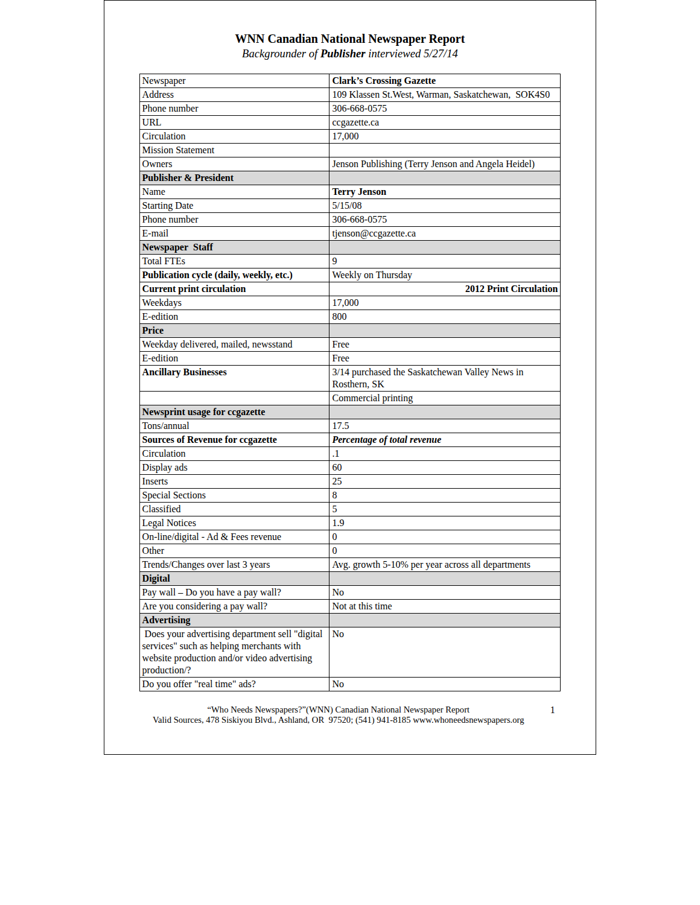WNN Canadian National Newspaper Report
Backgrounder of Publisher interviewed 5/27/14
| Newspaper | Clark’s Crossing Gazette |
| Address | 109 Klassen St.West, Warman, Saskatchewan, SOK4S0 |
| Phone number | 306-668-0575 |
| URL | ccgazette.ca |
| Circulation | 17,000 |
| Mission Statement | |
| Owners | Jenson Publishing (Terry Jenson and Angela Heidel) |
| Publisher & President | |
| Name | Terry Jenson |
| Starting Date | 5/15/08 |
| Phone number | 306-668-0575 |
| E-mail | tjenson@ccgazette.ca |
| Newspaper Staff | |
| Total FTEs | 9 |
| Publication cycle (daily, weekly, etc.) | Weekly on Thursday |
| Current print circulation | 2012 Print Circulation |
| Weekdays | 17,000 |
| E-edition | 800 |
| Price | |
| Weekday delivered, mailed, newsstand | Free |
| E-edition | Free |
| Ancillary Businesses | 3/14 purchased the Saskatchewan Valley News in Rosthern, SK |
| | Commercial printing |
| Newsprint usage for ccgazette | |
| Tons/annual | 17.5 |
| Sources of Revenue for ccgazette | Percentage of total revenue |
| Circulation | .1 |
| Display ads | 60 |
| Inserts | 25 |
| Special Sections | 8 |
| Classified | 5 |
| Legal Notices | 1.9 |
| On-line/digital - Ad & Fees revenue | 0 |
| Other | 0 |
| Trends/Changes over last 3 years | Avg. growth 5-10% per year across all departments |
| Digital | |
| Pay wall – Do you have a pay wall? | No |
| Are you considering a pay wall? | Not at this time |
| Advertising | |
| Does your advertising department sell "digital services" such as helping merchants with website production and/or video advertising production/? | No |
| Do you offer "real time" ads? | No |
1 “Who Needs Newspapers?”(WNN) Canadian National Newspaper Report Valid Sources, 478 Siskiyou Blvd., Ashland, OR 97520; (541) 941-8185 www.whoneedsnewspapers.org